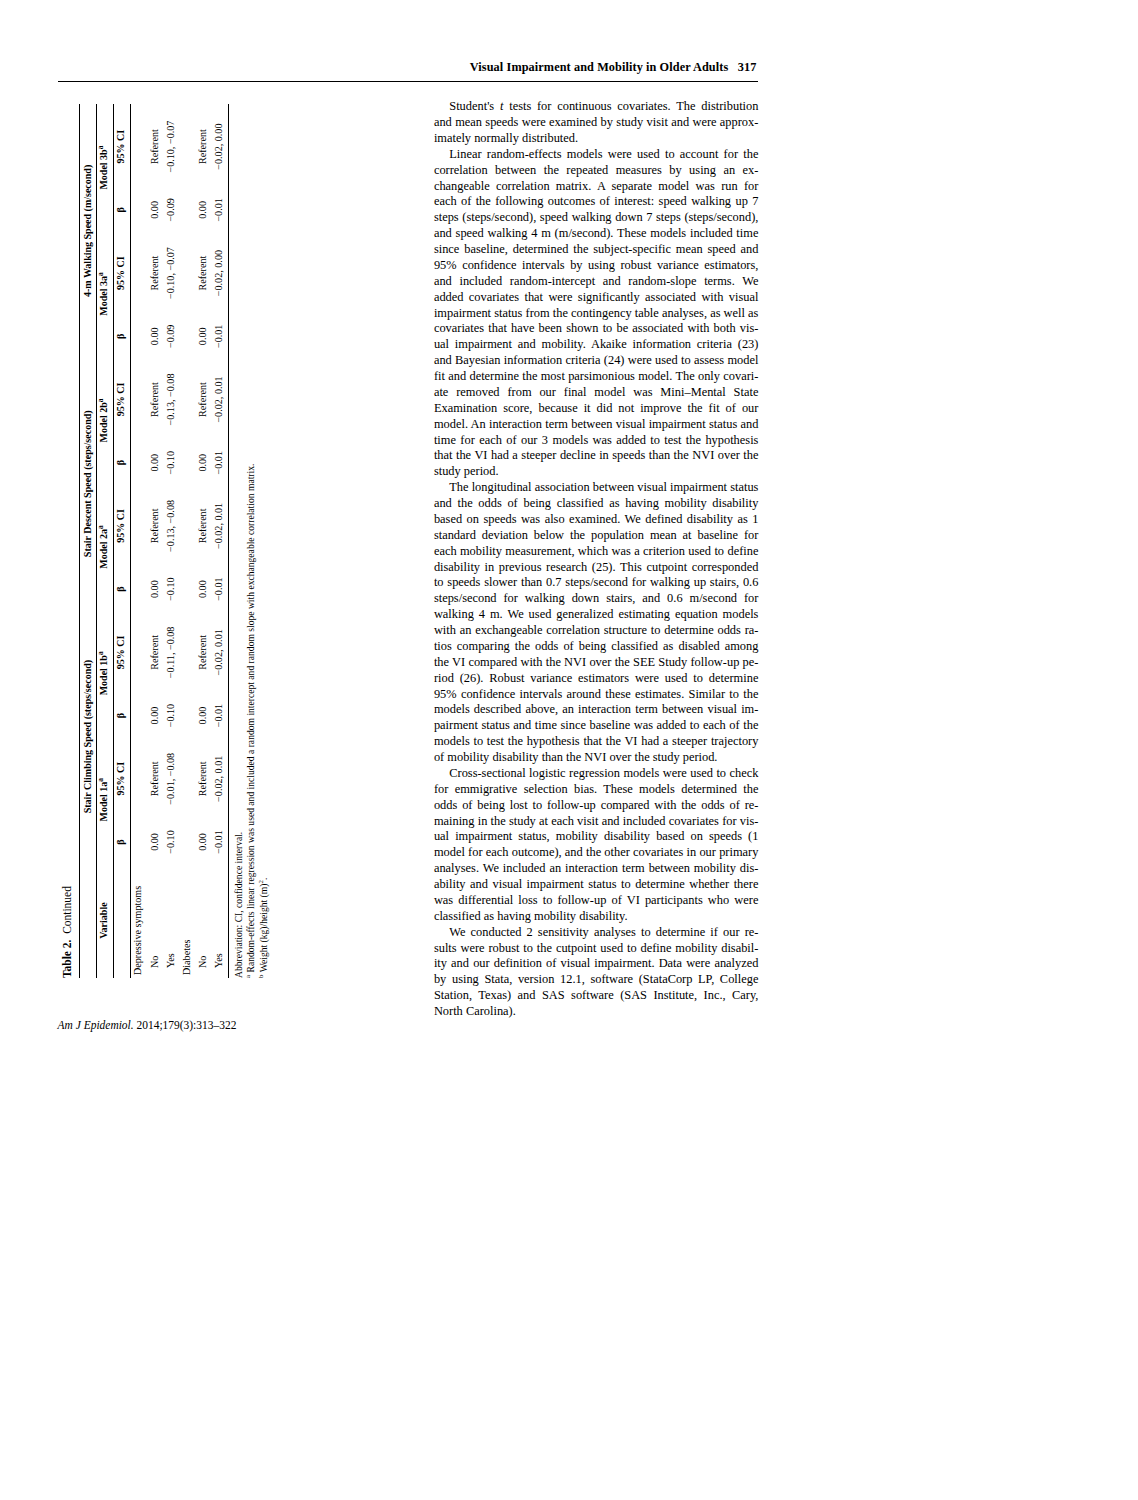Visual Impairment and Mobility in Older Adults 317
Table 2. Continued
| | Stair Climbing Speed (steps/second) | Stair Descent Speed (steps/second) | 4-m Walking Speed (m/second) |
| --- | --- | --- | --- |
| Variable | Model 1a a | Model 1b a | Model 2a a | Model 2b a | Model 3a a | Model 3b a |
| | β | 95% CI | β | 95% CI | β | 95% CI | β | 95% CI | β | 95% CI | β | 95% CI |
| Depressive symptoms | | | | | | | | | | | | |
| No | 0.00 | Referent | 0.00 | Referent | 0.00 | Referent | 0.00 | Referent | 0.00 | Referent | 0.00 | Referent |
| Yes | −0.10 | −0.01, −0.08 | −0.10 | −0.11, −0.08 | −0.10 | −0.13, −0.08 | −0.10 | −0.13, −0.08 | −0.09 | −0.10, −0.07 | −0.09 | −0.10, −0.07 |
| Diabetes | | | | | | | | | | | | |
| No | 0.00 | Referent | 0.00 | Referent | 0.00 | Referent | 0.00 | Referent | 0.00 | Referent | 0.00 | Referent |
| Yes | −0.01 | −0.02, 0.01 | −0.01 | −0.02, 0.01 | −0.01 | −0.02, 0.01 | −0.01 | −0.02, 0.01 | −0.01 | −0.02, 0.00 | −0.01 | −0.02, 0.00 |
Abbreviation: CI, confidence interval.
a Random-effects linear regression was used and included a random intercept and random slope with exchangeable correlation matrix.
b Weight (kg)/height (m)2.
Student's t tests for continuous covariates. The distribution and mean speeds were examined by study visit and were approximately normally distributed.
Linear random-effects models were used to account for the correlation between the repeated measures by using an exchangeable correlation matrix. A separate model was run for each of the following outcomes of interest: speed walking up 7 steps (steps/second), speed walking down 7 steps (steps/second), and speed walking 4 m (m/second). These models included time since baseline, determined the subject-specific mean speed and 95% confidence intervals by using robust variance estimators, and included random-intercept and random-slope terms. We added covariates that were significantly associated with visual impairment status from the contingency table analyses, as well as covariates that have been shown to be associated with both visual impairment and mobility. Akaike information criteria (23) and Bayesian information criteria (24) were used to assess model fit and determine the most parsimonious model. The only covariate removed from our final model was Mini–Mental State Examination score, because it did not improve the fit of our model. An interaction term between visual impairment status and time for each of our 3 models was added to test the hypothesis that the VI had a steeper decline in speeds than the NVI over the study period.
The longitudinal association between visual impairment status and the odds of being classified as having mobility disability based on speeds was also examined. We defined disability as 1 standard deviation below the population mean at baseline for each mobility measurement, which was a criterion used to define disability in previous research (25). This cutpoint corresponded to speeds slower than 0.7 steps/second for walking up stairs, 0.6 steps/second for walking down stairs, and 0.6 m/second for walking 4 m. We used generalized estimating equation models with an exchangeable correlation structure to determine odds ratios comparing the odds of being classified as disabled among the VI compared with the NVI over the SEE Study follow-up period (26). Robust variance estimators were used to determine 95% confidence intervals around these estimates. Similar to the models described above, an interaction term between visual impairment status and time since baseline was added to each of the models to test the hypothesis that the VI had a steeper trajectory of mobility disability than the NVI over the study period.
Cross-sectional logistic regression models were used to check for emmigrative selection bias. These models determined the odds of being lost to follow-up compared with the odds of remaining in the study at each visit and included covariates for visual impairment status, mobility disability based on speeds (1 model for each outcome), and the other covariates in our primary analyses. We included an interaction term between mobility disability and visual impairment status to determine whether there was differential loss to follow-up of VI participants who were classified as having mobility disability.
We conducted 2 sensitivity analyses to determine if our results were robust to the cutpoint used to define mobility disability and our definition of visual impairment. Data were analyzed by using Stata, version 12.1, software (StataCorp LP, College Station, Texas) and SAS software (SAS Institute, Inc., Cary, North Carolina).
Am J Epidemiol. 2014;179(3):313–322